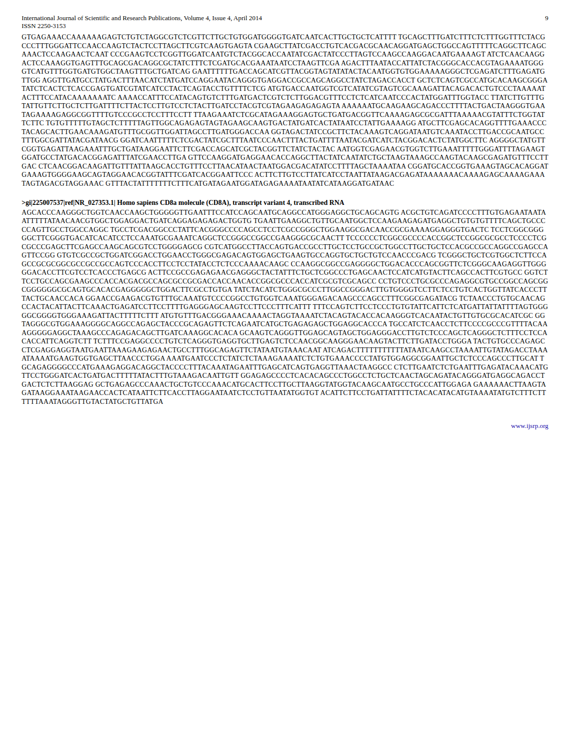International Journal of Scientific and Research Publications, Volume 4, Issue 4, April 2014 9
ISSN 2250-3153
GTGAGAAACCAAAAAAGAGTCTGTCTAGGCGTCTCGTTCTTGCTGTGGATGGGGTGATCAATCACTTGCTGCTCATTTT TGCAGCTTTGATCTTTCTCTTTGGTTTCTACGCCCTTTGGGATTCCAACCAAGTCTACTCCTTAGCTTCGTCAAGTGAGTA CGAAGCTTATCGACCTGTCACGACGCAACAGGATGAGCTGGCCAGTTTTTCAGGCTTCAGCAAACTCCAAGAACTCAAT CCCGAAGTCCTCGGTTGGATCAATGTCTACGGCACCAATATCGACTATCCCTTAGTCCAAGCCAAGGACAATGAAAAGT ATCTCAACAAGGACTCCAAAGGTGAGTTTGCAGCGACAGGCGCTATCTTTCTCGATGCACGAAATAATCCTAAGTTCGA AGACTTTAATACCATTATCTACGGGCACCACGTAGAAAATGGGGTCATGTTTGGTGATGTGGCTAAGTTTGCTGATCAG GAATTTTTTGACCAGCATCGTTACGGTAGTATATACTACAATGGTGTGGAAAAAGGGCTCGAGATCTTTGAGATGTTGG AGGTTGATGCCTATGACTTTAACATCTATGATCCAGGAATACAGGGTGAGGACCGCCAGCAGGCCTATCTAGACCACCT GCTCTCAGTCGCCATGCACAAGCGGGATATCTCACTCTCACCGAGTGATCGTATCATCCTACTCAGTACCTGTTTTCTCG ATGTGACCAATGGTCGTCATATCGTAGTCGCAAAGATTACAGACACTGTCCCTAAAAATACTTTCCATACAAAAAAATC AAAACCATTTCCATACAGTGTCTTTGATGACTCGTCTCTTGGACGTTTCCTCTCATCAATCCCACTATGGATTTGGTACC TTATCTTGTTTGTATTGTTCTTGCTCTTGATTTTCTTACTCCTTGTCCTCTACTTGATCCTACGTCGTAGAAGAGAGAGTA AAAAAATGCAAGAAGCAGACCCTTTTACTGACTAAGGGTGAATAGAAAAGAGGCGGTTTTGTCCCGCCTCCTTTCCTT TTAAGAAATCTCGCATAGAAAGGAGTGCTGATGACGGTTCAAAAGAGCGCGATTTAAAAACGTATTTCTGGTATTCTTC TGTGTTTTTGTAGCTCTTTTTAGTTGGCAGAGAGTAGTAGAAGCAAGTGACTATGATCACTATAATCCTATTGAAAAGG ATGCTTCGAGCACAGGTTTTGAAACCCTACAGCACTTGAACAAAGATGTTTGCGGTTGGATTAGCCTTGATGGGACCAA GGTAGACTATCCGCTTCTACAAAGTCAGGATAATGTCAAATACCTTGACCGCAATGCCTTTGGCGATTATACGATAACG GGATCAATTTTTCTCGACTATCGCTTTAATCCCAACTTTACTGATTTTAATACGATCATCTACGGACACTCTATGGCTTC AGGGGCTATGTTCGGTGAGATTAAGAAATTTGCTGATAAGGAATTCTTCGACCAGCATCGCTACGGTTCTATCTACTAC AATGGTCGAGAACGTGGTCTTGAAATTTTTGGGATTTTAGAAGTGGATGCCTATGACACGGAGATTTATCGAACCTTGA GTTCCAAGGATGAGGAACACCAGGCTTACTATCAATATCTGCTAAGTAAAGCCAAGTACAAGCGAGATGTTTCCTTGAC CTCAACGGACAAGATTGTTTATTAAGCACCTGTTTCCTTAACATAACTAATGGACGACATATCCTTTTAGCTAAAATAA CGGATGCACCGGTGAAAGTAGCACAGGATGAAAGTGGGGAAGCAGTAGGAACACGGTATTTCGATCACGGAATTCCC ACTTCTTGTCCTTATCATCCTAATTATAAGACGAGATAAAAAAACAAAAGAGCAAAAGAAATAGTAGACGTAGGAAAC GTTTACTATTTTTTTCTTTCATGATAGAATGGATAGAGAAAATAATATCATAAGGATGATAAC
>gi|225007537|ref|NR_027353.1| Homo sapiens CD8a molecule (CD8A), transcript variant 4, transcribed RNA
AGCACCCAAGGGCTGGTCAACCAAGCTGGGGGTTGAATTTCCATCCAGCAATGCAGGCCATGGGAGGCTGCAGCAGTG ACGCTGTCAGATCCCCTTTGTGAGAATAATAATTTTTATAACAACGTGGCTGGAGGACTGATCAGGAGAGAGACTGGTG TGAATTGAAGGCTGTTGCAATGGCTCCAAGAAGAGATGAGGCTGTGTGTTTTCAGCTGCCCCCAGTTGCCTGGCCAGGC TGCCTCGACGGCCCTATTCACGGGCCCCAGCCTCCTCGCCGGGCTGGAAGGCGACAACCGCGAAAAGGAGGGTGACTC TCCTCGGCGGGGGCTTCGGGTGACATCACATCCTCCAAATGCGAAATCAGGCTCCGGGCCGGCCGAAGGGCGCAACTT TCCCCCCTCGGCGCCCCACCGGCTCCGGCGCGCCTCCCCTCGCGCCCGAGCTTCGAGCCAAGCAGCGTCCTGGGGAGCG CGTCATGGCCTTACCAGTGACCGCCTTGCTCCTGCCGCTGGCCTTGCTGCTCCACGCCGCCAGGCCGAGCCAGTTCCGG GTGTCGCCGCTGGATCGGACCTGGAACCTGGGCGAGACAGTGGAGCTGAAGTGCCAGGTGCTGCTGTCCAACCCGACG TCGGGCTGCTCGTGGCTCTTCCAGCCGCGCGGCGCCGCCGCCAGTCCCACCTTCCTCCTATACCTCTCCCAAAACAAGC CCAAGGCGGCCGAGGGGCTGGACACCCAGCGGTTCTCGGGCAAGAGGTTGGGGGACACCTTCGTCCTCACCCTGAGCG ACTTCCGCCGAGAGAACGAGGGCTACTATTTCTGCTCGGCCCTGAGCAACTCCATCATGTACTTCAGCCACTTCGTGCC GGTCTTCCTGCCAGCGAAGCCCACCACGACGCCAGCGCCGCGACCACCAACACCGGCGCCCACCATCGCGTCGCAGCC CCTGTCCCTGCGCCCAGAGGCGTGCCGGCCAGCGGCGGGGGGCGCAGTGCACACGAGGGGGCTGGACTTCGCCTGTGA TATCTACATCTGGGCGCCCTTGGCCGGGACTTGTGGGGTCCTTCTCCTGTCACTGGTTATCACCCTTTACTGCAACCACA GGAACCGAAGACGTGTTTGCAAATGTCCCCGGCCTGTGGTCAAATGGGAGACAAGCCCAGCCTTTCGGCGAGATACG TCTAACCCTGTGCAACAGCCACTACATTACTTCAAACTGAGATCCTTCCTTTTGAGGGAGCAAGTCCTTCCCTTTCATTT TTTCCAGTCTTCCTCCCTGTGTATTCATTCTCATGATTATTATTTTAGTGGGGGCGGGGTGGGAAAGATTACTTTTTCTTT ATGTGTTTGACGGGAAACAAAACTAGGTAAAATCTACAGTACACCACAAGGGTCACAATACTGTTGTGCGCACATCGC GGTAGGGCGTGGAAAGGGGCAGGCCAGAGCTACCCGCAGAGTTCTCAGAATCATGCTGAGAGAGCTGGAGGCACCCA TGCCATCTCAACCTCTTCCCCGCCCGTTTTACAAAGGGGGAGGCTAAAGCCCAGAGACAGCTTGATCAAAGGCACACA GCAAGTCAGGGTTGGAGCAGTAGCTGGAGGGACCTTGTCTCCCAGCTCAGGGCTCTTTCCTCCACACCATTCAGGTCTT TCTTTCCGAGGCCCCTGTCTCAGGGTGAGGTGCTTGAGTCTCCAACGGCAAGGGAACAAGTACTTCTTGATACCTGGGA TACTGTGCCCAGAGCCTCGAGGAGGTAATGAATTAAAGAAGAGAACTGCCTTTGGCAGAGTTCTATAATGTAAACAAT ATCAGACTTTTTTTTTTTATAATCAAGCCTAAAATTGTATAGACCTAAAATAAAATGAAGTGGTGAGCTTAACCCTGGA AAATGAATCCCTCTATCTCTAAAGAAAATCTCTGTGAAACCCCTATGTGGAGGCGGAATTGCTCTCCCAGCCCTTGCAT TGCAGAGGGGCCCATGAAAGAGGACAGGCTACCCCTTTACAAATAGAATTTGAGCATCAGTGAGGTTAAACTAAGGCC CTCTTGAATCTCTGAATTTGAGATACAAACATGTTCCTGGGATCACTGATGACTTTTTATACTTTGTAAAGACAATTGTT GGAGAGCCCCTCACACAGCCCTGGCCTCTGCTCAACTAGCAGATACAGGGATGAGGCAGACCTGACTCTCTTAAGGAG GCTGAGAGCCCAAACTGCTGTCCCAAACATGCACTTCCTTGCTTAAGGTATGGTACAAGCAATGCCTGCCCATTGGAGA GAAAAAACTTAAGTAGATAAGGAAATAAGAACCACTCATAATTCTTCACCTTAGGAATAATCTCCTGTTAATATGGTGT ACATTCTTCCTGATTATTTTCTACACATACATGTAAAATATGTCTTTCTTTTTTAAATAGGGTTGTACTATGCTGTTATGA
www.ijsrp.org